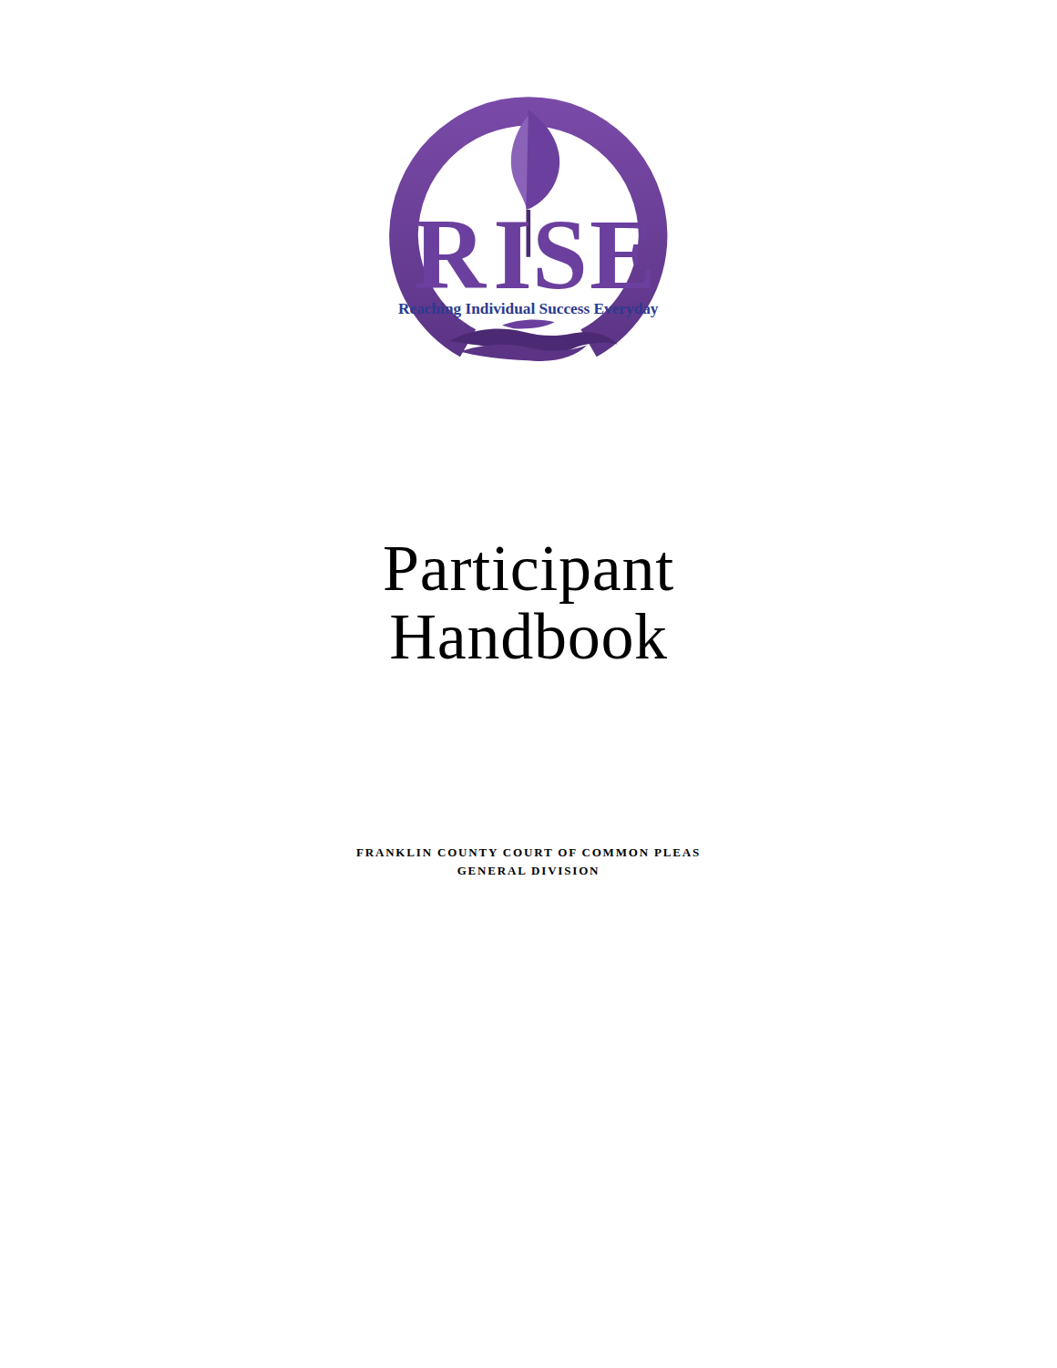R I S E Reaching Individual Success Everyday
Participant Handbook
Franklin County Court of Common Pleas General Division